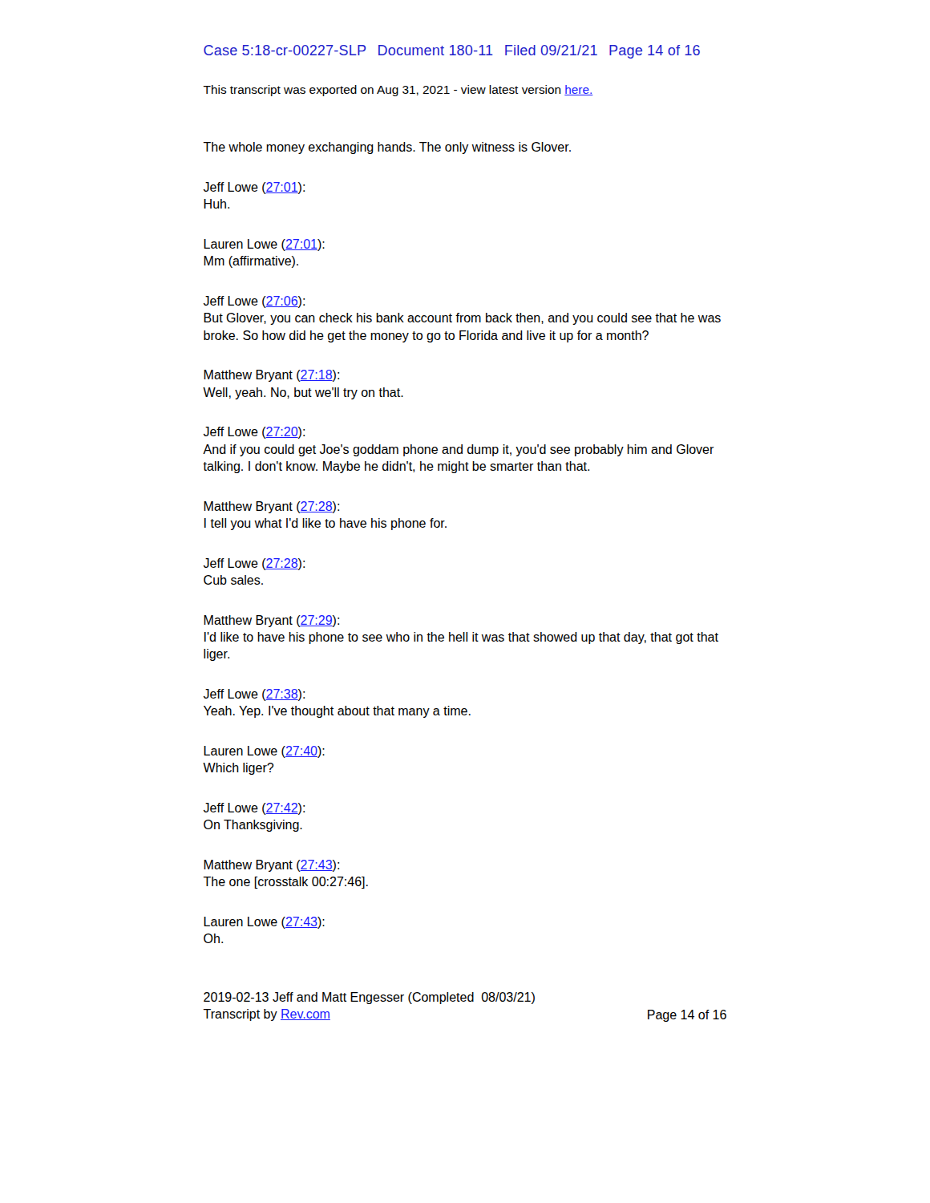Case 5:18-cr-00227-SLP Document 180-11 Filed 09/21/21 Page 14 of 16
This transcript was exported on Aug 31, 2021 - view latest version here.
The whole money exchanging hands. The only witness is Glover.
Jeff Lowe (27:01):
Huh.
Lauren Lowe (27:01):
Mm (affirmative).
Jeff Lowe (27:06):
But Glover, you can check his bank account from back then, and you could see that he was broke. So how did he get the money to go to Florida and live it up for a month?
Matthew Bryant (27:18):
Well, yeah. No, but we'll try on that.
Jeff Lowe (27:20):
And if you could get Joe's goddam phone and dump it, you'd see probably him and Glover talking. I don't know. Maybe he didn't, he might be smarter than that.
Matthew Bryant (27:28):
I tell you what I'd like to have his phone for.
Jeff Lowe (27:28):
Cub sales.
Matthew Bryant (27:29):
I'd like to have his phone to see who in the hell it was that showed up that day, that got that liger.
Jeff Lowe (27:38):
Yeah. Yep. I've thought about that many a time.
Lauren Lowe (27:40):
Which liger?
Jeff Lowe (27:42):
On Thanksgiving.
Matthew Bryant (27:43):
The one [crosstalk 00:27:46].
Lauren Lowe (27:43):
Oh.
2019-02-13 Jeff and Matt Engesser (Completed 08/03/21)
Transcript by Rev.com
Page 14 of 16